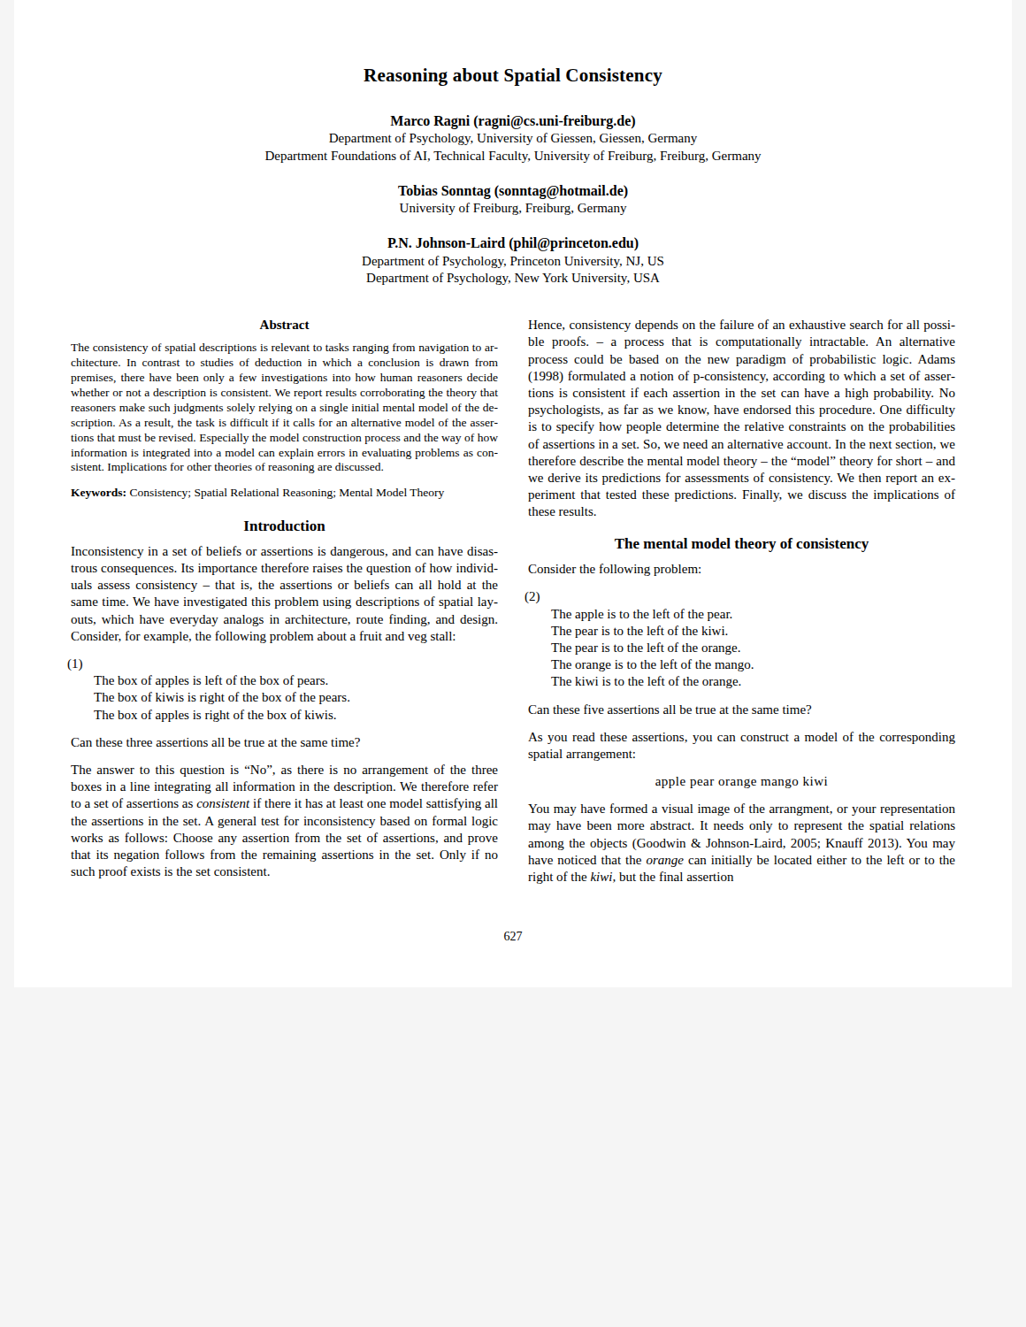Reasoning about Spatial Consistency
Marco Ragni (ragni@cs.uni-freiburg.de)
Department of Psychology, University of Giessen, Giessen, Germany
Department Foundations of AI, Technical Faculty, University of Freiburg, Freiburg, Germany
Tobias Sonntag (sonntag@hotmail.de)
University of Freiburg, Freiburg, Germany
P.N. Johnson-Laird (phil@princeton.edu)
Department of Psychology, Princeton University, NJ, US
Department of Psychology, New York University, USA
Abstract
The consistency of spatial descriptions is relevant to tasks ranging from navigation to architecture. In contrast to studies of deduction in which a conclusion is drawn from premises, there have been only a few investigations into how human reasoners decide whether or not a description is consistent. We report results corroborating the theory that reasoners make such judgments solely relying on a single initial mental model of the description. As a result, the task is difficult if it calls for an alternative model of the assertions that must be revised. Especially the model construction process and the way of how information is integrated into a model can explain errors in evaluating problems as consistent. Implications for other theories of reasoning are discussed.
Keywords: Consistency; Spatial Relational Reasoning; Mental Model Theory
Introduction
Inconsistency in a set of beliefs or assertions is dangerous, and can have disastrous consequences. Its importance therefore raises the question of how individuals assess consistency – that is, the assertions or beliefs can all hold at the same time. We have investigated this problem using descriptions of spatial layouts, which have everyday analogs in architecture, route finding, and design. Consider, for example, the following problem about a fruit and veg stall:
(1) The box of apples is left of the box of pears. The box of kiwis is right of the box of the pears. The box of apples is right of the box of kiwis.
Can these three assertions all be true at the same time?
The answer to this question is “No”, as there is no arrangement of the three boxes in a line integrating all information in the description. We therefore refer to a set of assertions as consistent if there it has at least one model sattisfying all the assertions in the set. A general test for inconsistency based on formal logic works as follows: Choose any assertion from the set of assertions, and prove that its negation follows from the remaining assertions in the set. Only if no such proof exists is the set consistent.
Hence, consistency depends on the failure of an exhaustive search for all possible proofs. – a process that is computationally intractable. An alternative process could be based on the new paradigm of probabilistic logic. Adams (1998) formulated a notion of p-consistency, according to which a set of assertions is consistent if each assertion in the set can have a high probability. No psychologists, as far as we know, have endorsed this procedure. One difficulty is to specify how people determine the relative constraints on the probabilities of assertions in a set. So, we need an alternative account. In the next section, we therefore describe the mental model theory – the “model” theory for short – and we derive its predictions for assessments of consistency. We then report an experiment that tested these predictions. Finally, we discuss the implications of these results.
The mental model theory of consistency
Consider the following problem:
(2) The apple is to the left of the pear. The pear is to the left of the kiwi. The pear is to the left of the orange. The orange is to the left of the mango. The kiwi is to the left of the orange.
Can these five assertions all be true at the same time?
As you read these assertions, you can construct a model of the corresponding spatial arrangement:
apple pear orange mango kiwi
You may have formed a visual image of the arrangment, or your representation may have been more abstract. It needs only to represent the spatial relations among the objects (Goodwin & Johnson-Laird, 2005; Knauff 2013). You may have noticed that the orange can initially be located either to the left or to the right of the kiwi, but the final assertion
627